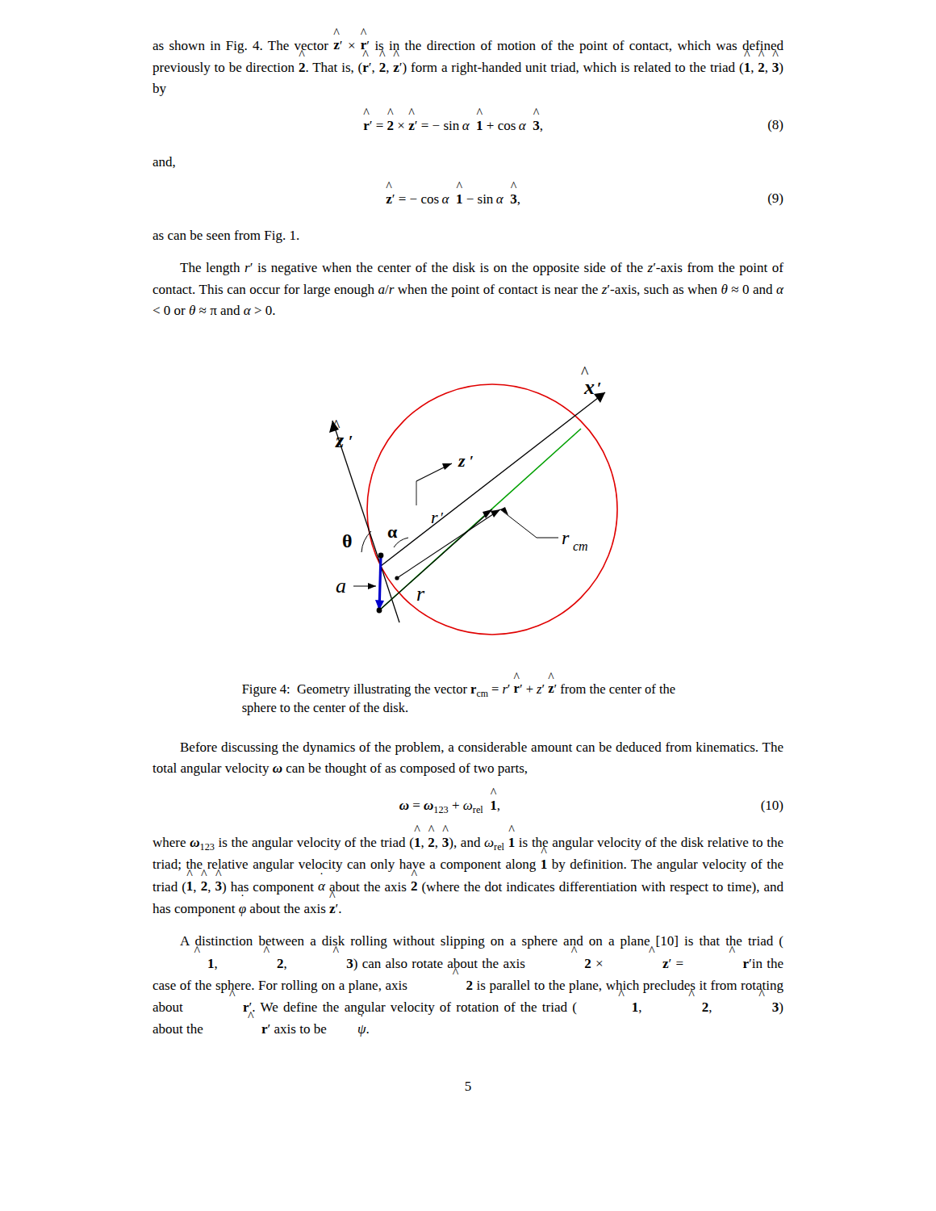as shown in Fig. 4. The vector ^z′ × ^r′ is in the direction of motion of the point of contact, which was defined previously to be direction ^2. That is, (^r′, ^2, ^z′) form a right-handed unit triad, which is related to the triad (^1, ^2, ^3) by
^r′ = ^2 × ^z′ = − sin α ^1 + cos α ^3,
(8)
and,
^z′ = − cos α ^1 − sin α ^3,
(9)
as can be seen from Fig. 1.
The length r′ is negative when the center of the disk is on the opposite side of the z′-axis from the point of contact. This can occur for large enough a/r when the point of contact is near the z′-axis, such as when θ ≈ 0 and α < 0 or θ ≈ π and α > 0.
z ′ ^ x ′ ^ θ α z ′ r ′ a r r cm
Figure 4: Geometry illustrating the vector rcm = r′ ^r′ + z′ ^z′ from the center of the sphere to the center of the disk.
Before discussing the dynamics of the problem, a considerable amount can be deduced from kinematics. The total angular velocity ω can be thought of as composed of two parts,
ω = ω123 + ωrel ^1,
(10)
where ω123 is the angular velocity of the triad (^1, ^2, ^3), and ωrel ^1 is the angular velocity of the disk relative to the triad; the relative angular velocity can only have a component along ^1 by definition. The angular velocity of the triad (^1, ^2, ^3) has component ·α about the axis ^2 (where the dot indicates differentiation with respect to time), and has component ·φ about the axis ^z′.
A distinction between a disk rolling without slipping on a sphere and on a plane [10] is that the triad (^1, ^2, ^3) can also rotate about the axis ^2 × ^z′ = ^r′in the case of the sphere. For rolling on a plane, axis ^2 is parallel to the plane, which precludes it from rotating about ^r′. We define the angular velocity of rotation of the triad (^1, ^2, ^3) about the ^r′ axis to be ·ψ.
5